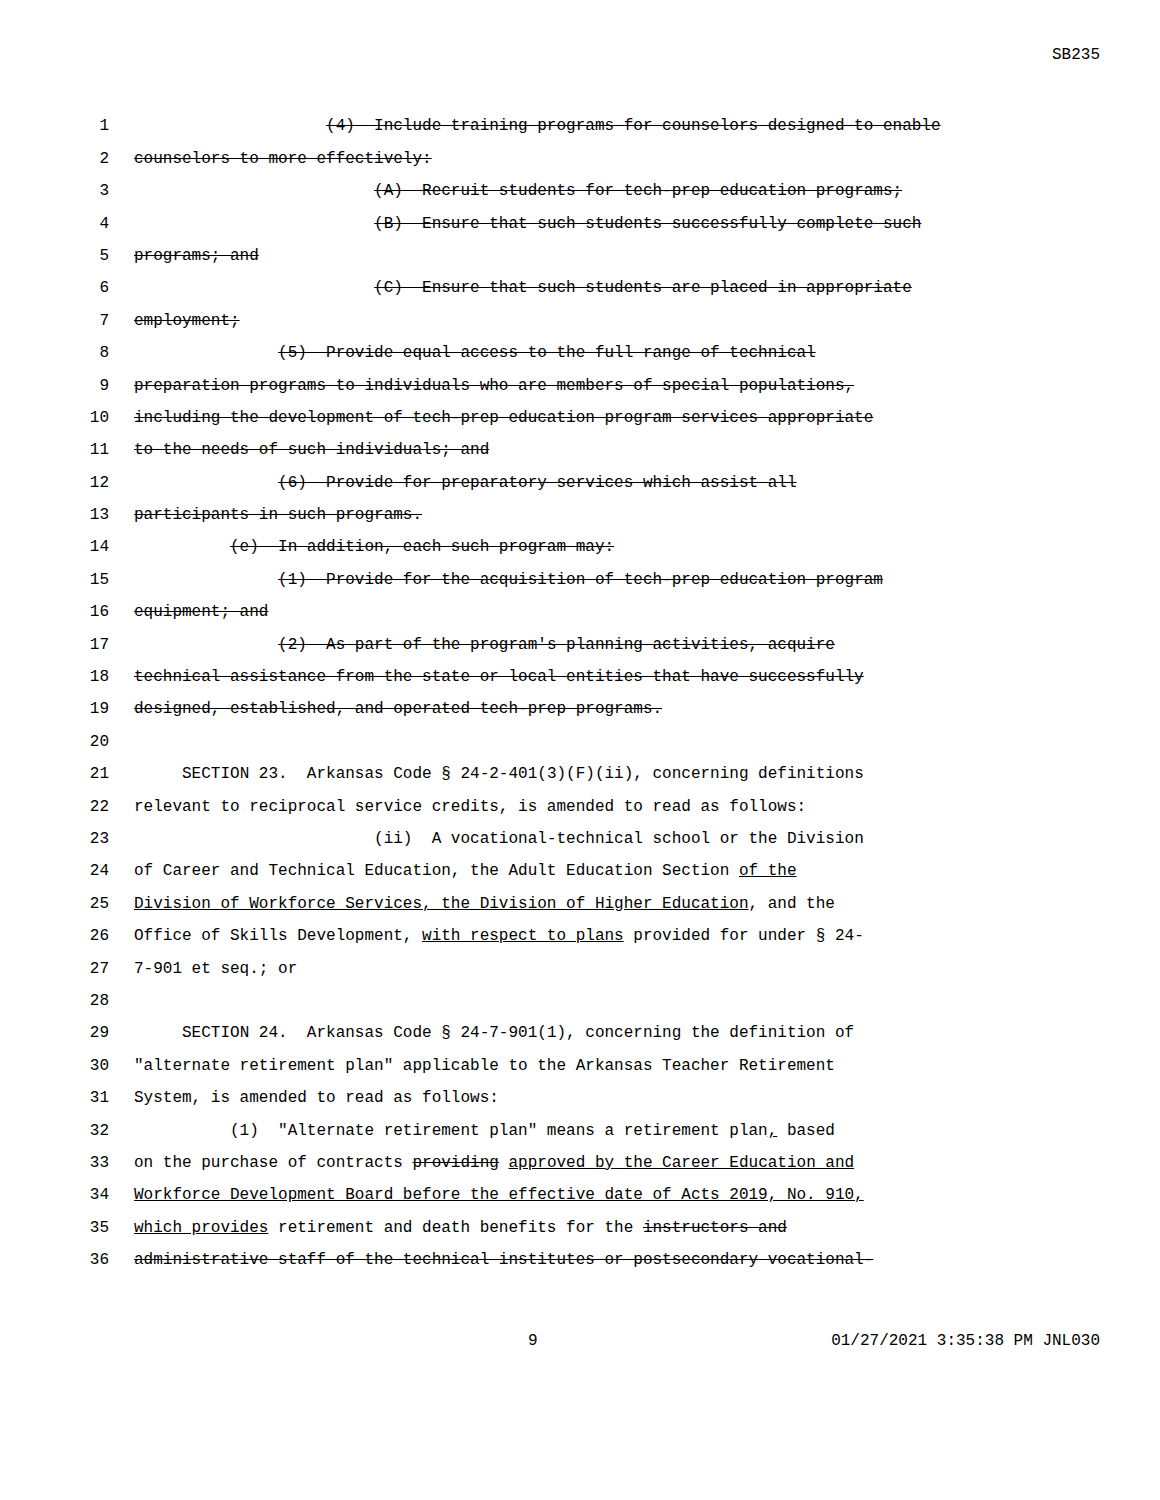SB235
| 1 | (4) Include training programs for counselors designed to enable |
| 2 | counselors to more effectively: |
| 3 | (A) Recruit students for tech-prep education programs; |
| 4 | (B) Ensure that such students successfully complete such |
| 5 | programs; and |
| 6 | (C) Ensure that such students are placed in appropriate |
| 7 | employment; |
| 8 | (5) Provide equal access to the full range of technical |
| 9 | preparation programs to individuals who are members of special populations, |
| 10 | including the development of tech-prep education program services appropriate |
| 11 | to the needs of such individuals; and |
| 12 | (6) Provide for preparatory services which assist all |
| 13 | participants in such programs. |
| 14 | (e) In addition, each such program may: |
| 15 | (1) Provide for the acquisition of tech-prep education program |
| 16 | equipment; and |
| 17 | (2) As part of the program's planning activities, acquire |
| 18 | technical assistance from the state or local entities that have successfully |
| 19 | designed, established, and operated tech-prep programs. |
| 20 | |
| 21 | SECTION 23. Arkansas Code § 24-2-401(3)(F)(ii), concerning definitions |
| 22 | relevant to reciprocal service credits, is amended to read as follows: |
| 23 | (ii) A vocational-technical school or the Division |
| 24 | of Career and Technical Education, the Adult Education Section of the |
| 25 | Division of Workforce Services, the Division of Higher Education , and the |
| 26 | Office of Skills Development, with respect to plans provided for under § 24- |
| 27 | 7-901 et seq.; or |
| 28 | |
| 29 | SECTION 24. Arkansas Code § 24-7-901(1), concerning the definition of |
| 30 | "alternate retirement plan" applicable to the Arkansas Teacher Retirement |
| 31 | System, is amended to read as follows: |
| 32 | (1) "Alternate retirement plan" means a retirement plan , based |
| 33 | on the purchase of contracts providing approved by the Career Education and |
| 34 | Workforce Development Board before the effective date of Acts 2019, No. 910, |
| 35 | which provides retirement and death benefits for the instructors and |
| 36 | administrative staff of the technical institutes or postsecondary vocational- |
9 01/27/2021 3:35:38 PM JNL030